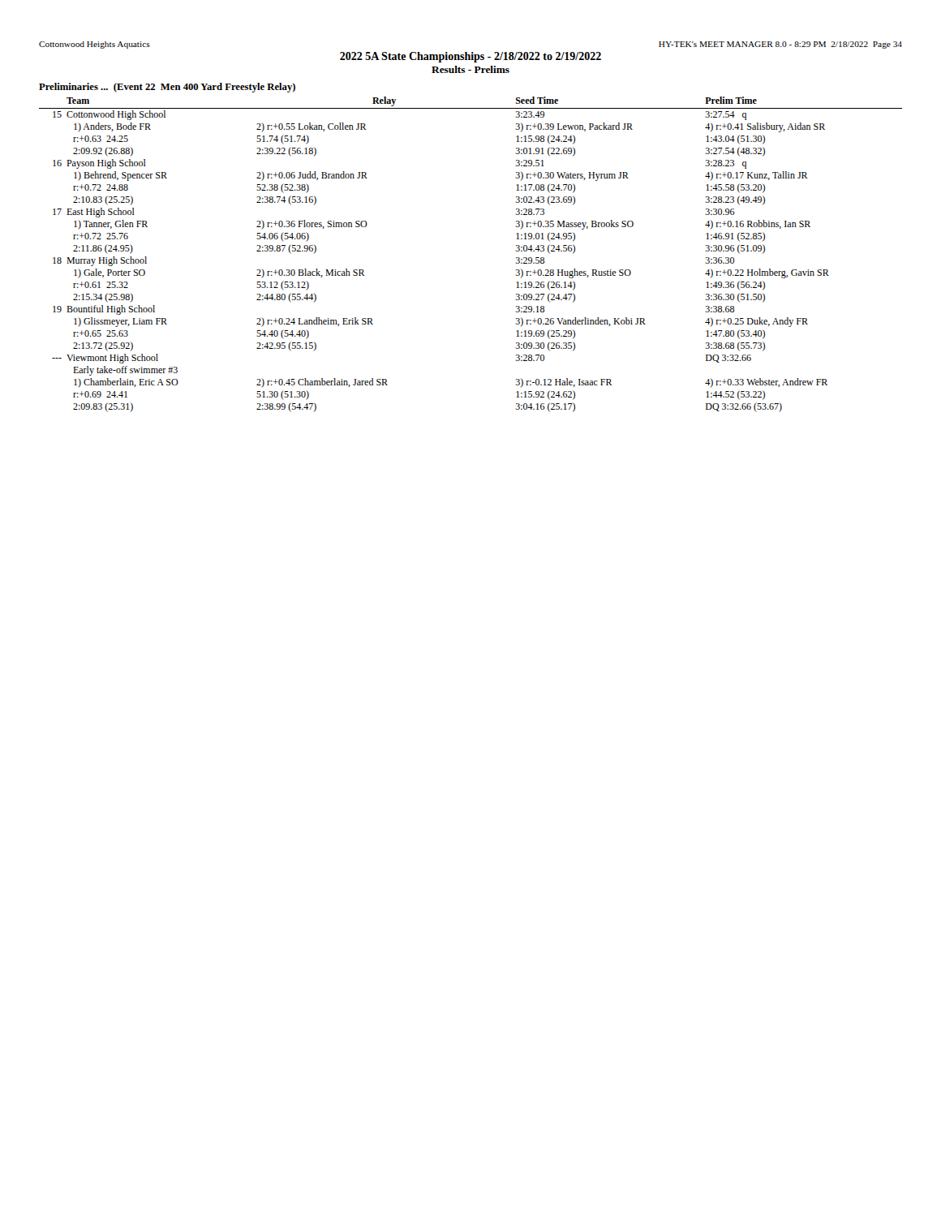Cottonwood Heights Aquatics HY-TEK's MEET MANAGER 8.0 - 8:29 PM 2/18/2022 Page 34
2022 5A State Championships - 2/18/2022 to 2/19/2022
Results - Prelims
Preliminaries ... (Event 22 Men 400 Yard Freestyle Relay)
| | Team | Relay | Seed Time | Prelim Time |
| --- | --- | --- | --- | --- |
| 15 | Cottonwood High School | 3:23.49 | 3:27.54 q |
| | 1) Anders, Bode FR | 2) r:+0.55 Lokan, Collen JR | 3) r:+0.39 Lewon, Packard JR | 4) r:+0.41 Salisbury, Aidan SR |
| | r:+0.63 24.25 | 51.74 (51.74) | 1:15.98 (24.24) | 1:43.04 (51.30) |
| | 2:09.92 (26.88) | 2:39.22 (56.18) | 3:01.91 (22.69) | 3:27.54 (48.32) |
| 16 | Payson High School | 3:29.51 | 3:28.23 q |
| | 1) Behrend, Spencer SR | 2) r:+0.06 Judd, Brandon JR | 3) r:+0.30 Waters, Hyrum JR | 4) r:+0.17 Kunz, Tallin JR |
| | r:+0.72 24.88 | 52.38 (52.38) | 1:17.08 (24.70) | 1:45.58 (53.20) |
| | 2:10.83 (25.25) | 2:38.74 (53.16) | 3:02.43 (23.69) | 3:28.23 (49.49) |
| 17 | East High School | 3:28.73 | 3:30.96 |
| | 1) Tanner, Glen FR | 2) r:+0.36 Flores, Simon SO | 3) r:+0.35 Massey, Brooks SO | 4) r:+0.16 Robbins, Ian SR |
| | r:+0.72 25.76 | 54.06 (54.06) | 1:19.01 (24.95) | 1:46.91 (52.85) |
| | 2:11.86 (24.95) | 2:39.87 (52.96) | 3:04.43 (24.56) | 3:30.96 (51.09) |
| 18 | Murray High School | 3:29.58 | 3:36.30 |
| | 1) Gale, Porter SO | 2) r:+0.30 Black, Micah SR | 3) r:+0.28 Hughes, Rustie SO | 4) r:+0.22 Holmberg, Gavin SR |
| | r:+0.61 25.32 | 53.12 (53.12) | 1:19.26 (26.14) | 1:49.36 (56.24) |
| | 2:15.34 (25.98) | 2:44.80 (55.44) | 3:09.27 (24.47) | 3:36.30 (51.50) |
| 19 | Bountiful High School | 3:29.18 | 3:38.68 |
| | 1) Glissmeyer, Liam FR | 2) r:+0.24 Landheim, Erik SR | 3) r:+0.26 Vanderlinden, Kobi JR | 4) r:+0.25 Duke, Andy FR |
| | r:+0.65 25.63 | 54.40 (54.40) | 1:19.69 (25.29) | 1:47.80 (53.40) |
| | 2:13.72 (25.92) | 2:42.95 (55.15) | 3:09.30 (26.35) | 3:38.68 (55.73) |
| --- | Viewmont High School | 3:28.70 | DQ 3:32.66 |
| | Early take-off swimmer #3 |
| | 1) Chamberlain, Eric A SO | 2) r:+0.45 Chamberlain, Jared SR | 3) r:-0.12 Hale, Isaac FR | 4) r:+0.33 Webster, Andrew FR |
| | r:+0.69 24.41 | 51.30 (51.30) | 1:15.92 (24.62) | 1:44.52 (53.22) |
| | 2:09.83 (25.31) | 2:38.99 (54.47) | 3:04.16 (25.17) | DQ 3:32.66 (53.67) |